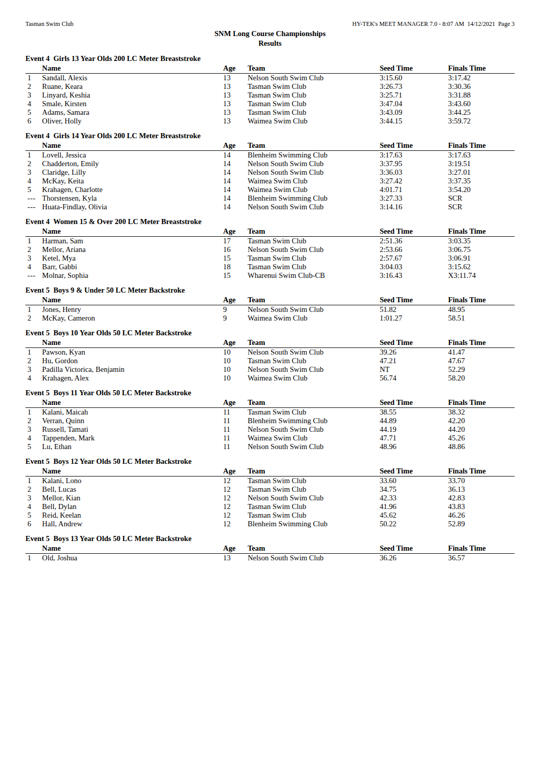Tasman Swim Club
HY-TEK's MEET MANAGER 7.0 - 8:07 AM 14/12/2021 Page 3
SNM Long Course Championships
Results
Event 4 Girls 13 Year Olds 200 LC Meter Breaststroke
| | Name | Age | Team | Seed Time | Finals Time |
| --- | --- | --- | --- | --- | --- |
| 1 | Sandall, Alexis | 13 | Nelson South Swim Club | 3:15.60 | 3:17.42 |
| 2 | Ruane, Keara | 13 | Tasman Swim Club | 3:26.73 | 3:30.36 |
| 3 | Linyard, Keshia | 13 | Tasman Swim Club | 3:25.71 | 3:31.88 |
| 4 | Smale, Kirsten | 13 | Tasman Swim Club | 3:47.04 | 3:43.60 |
| 5 | Adams, Samara | 13 | Tasman Swim Club | 3:43.09 | 3:44.25 |
| 6 | Oliver, Holly | 13 | Waimea Swim Club | 3:44.15 | 3:59.72 |
Event 4 Girls 14 Year Olds 200 LC Meter Breaststroke
| | Name | Age | Team | Seed Time | Finals Time |
| --- | --- | --- | --- | --- | --- |
| 1 | Lovell, Jessica | 14 | Blenheim Swimming Club | 3:17.63 | 3:17.63 |
| 2 | Chadderton, Emily | 14 | Nelson South Swim Club | 3:37.95 | 3:19.51 |
| 3 | Claridge, Lilly | 14 | Nelson South Swim Club | 3:36.03 | 3:27.01 |
| 4 | McKay, Keita | 14 | Waimea Swim Club | 3:27.42 | 3:37.35 |
| 5 | Krahagen, Charlotte | 14 | Waimea Swim Club | 4:01.71 | 3:54.20 |
| --- | Thorstensen, Kyla | 14 | Blenheim Swimming Club | 3:27.33 | SCR |
| --- | Huata-Findlay, Olivia | 14 | Nelson South Swim Club | 3:14.16 | SCR |
Event 4 Women 15 & Over 200 LC Meter Breaststroke
| | Name | Age | Team | Seed Time | Finals Time |
| --- | --- | --- | --- | --- | --- |
| 1 | Harman, Sam | 17 | Tasman Swim Club | 2:51.36 | 3:03.35 |
| 2 | Mellor, Ariana | 16 | Nelson South Swim Club | 2:53.66 | 3:06.75 |
| 3 | Ketel, Mya | 15 | Tasman Swim Club | 2:57.67 | 3:06.91 |
| 4 | Barr, Gabbi | 18 | Tasman Swim Club | 3:04.03 | 3:15.62 |
| --- | Molnar, Sophia | 15 | Wharenui Swim Club-CB | 3:16.43 | X3:11.74 |
Event 5 Boys 9 & Under 50 LC Meter Backstroke
| | Name | Age | Team | Seed Time | Finals Time |
| --- | --- | --- | --- | --- | --- |
| 1 | Jones, Henry | 9 | Nelson South Swim Club | 51.82 | 48.95 |
| 2 | McKay, Cameron | 9 | Waimea Swim Club | 1:01.27 | 58.51 |
Event 5 Boys 10 Year Olds 50 LC Meter Backstroke
| | Name | Age | Team | Seed Time | Finals Time |
| --- | --- | --- | --- | --- | --- |
| 1 | Pawson, Kyan | 10 | Nelson South Swim Club | 39.26 | 41.47 |
| 2 | Hu, Gordon | 10 | Tasman Swim Club | 47.21 | 47.67 |
| 3 | Padilla Victorica, Benjamin | 10 | Nelson South Swim Club | NT | 52.29 |
| 4 | Krahagen, Alex | 10 | Waimea Swim Club | 56.74 | 58.20 |
Event 5 Boys 11 Year Olds 50 LC Meter Backstroke
| | Name | Age | Team | Seed Time | Finals Time |
| --- | --- | --- | --- | --- | --- |
| 1 | Kalani, Maicah | 11 | Tasman Swim Club | 38.55 | 38.32 |
| 2 | Verran, Quinn | 11 | Blenheim Swimming Club | 44.89 | 42.20 |
| 3 | Russell, Tamati | 11 | Nelson South Swim Club | 44.19 | 44.20 |
| 4 | Tappenden, Mark | 11 | Waimea Swim Club | 47.71 | 45.26 |
| 5 | Lu, Ethan | 11 | Nelson South Swim Club | 48.96 | 48.86 |
Event 5 Boys 12 Year Olds 50 LC Meter Backstroke
| | Name | Age | Team | Seed Time | Finals Time |
| --- | --- | --- | --- | --- | --- |
| 1 | Kalani, Lono | 12 | Tasman Swim Club | 33.60 | 33.70 |
| 2 | Bell, Lucas | 12 | Tasman Swim Club | 34.75 | 36.13 |
| 3 | Mellor, Kian | 12 | Nelson South Swim Club | 42.33 | 42.83 |
| 4 | Bell, Dylan | 12 | Tasman Swim Club | 41.96 | 43.83 |
| 5 | Reid, Keelan | 12 | Tasman Swim Club | 45.62 | 46.26 |
| 6 | Hall, Andrew | 12 | Blenheim Swimming Club | 50.22 | 52.89 |
Event 5 Boys 13 Year Olds 50 LC Meter Backstroke
| | Name | Age | Team | Seed Time | Finals Time |
| --- | --- | --- | --- | --- | --- |
| 1 | Old, Joshua | 13 | Nelson South Swim Club | 36.26 | 36.57 |